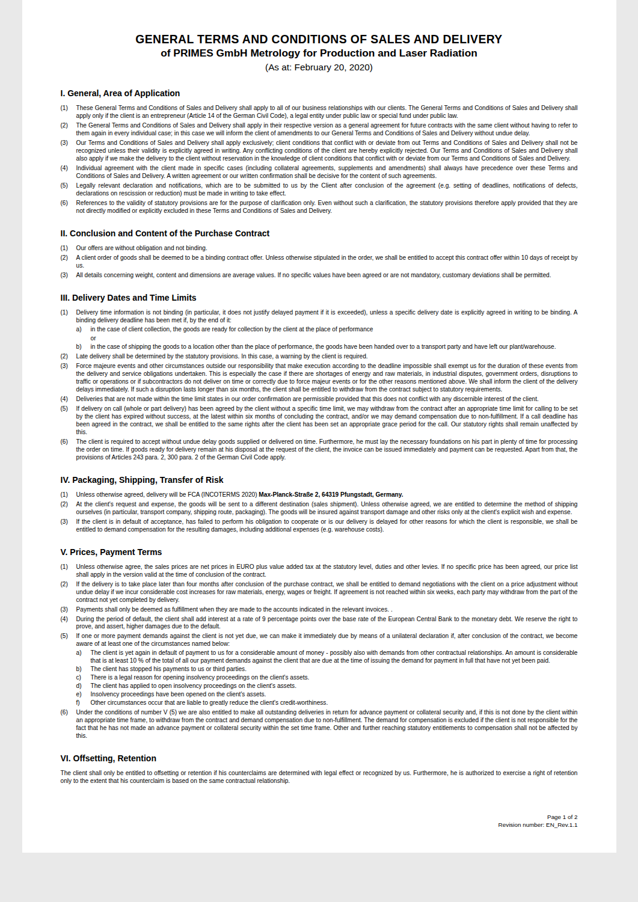GENERAL TERMS AND CONDITIONS OF SALES AND DELIVERY of PRIMES GmbH Metrology for Production and Laser Radiation
(As at: February 20, 2020)
I. General, Area of Application
(1) These General Terms and Conditions of Sales and Delivery shall apply to all of our business relationships with our clients. The General Terms and Conditions of Sales and Delivery shall apply only if the client is an entrepreneur (Article 14 of the German Civil Code), a legal entity under public law or special fund under public law.
(2) The General Terms and Conditions of Sales and Delivery shall apply in their respective version as a general agreement for future contracts with the same client without having to refer to them again in every individual case; in this case we will inform the client of amendments to our General Terms and Conditions of Sales and Delivery without undue delay.
(3) Our Terms and Conditions of Sales and Delivery shall apply exclusively; client conditions that conflict with or deviate from out Terms and Conditions of Sales and Delivery shall not be recognized unless their validity is explicitly agreed in writing. Any conflicting conditions of the client are hereby explicitly rejected. Our Terms and Conditions of Sales and Delivery shall also apply if we make the delivery to the client without reservation in the knowledge of client conditions that conflict with or deviate from our Terms and Conditions of Sales and Delivery.
(4) Individual agreement with the client made in specific cases (including collateral agreements, supplements and amendments) shall always have precedence over these Terms and Conditions of Sales and Delivery. A written agreement or our written confirmation shall be decisive for the content of such agreements.
(5) Legally relevant declaration and notifications, which are to be submitted to us by the Client after conclusion of the agreement (e.g. setting of deadlines, notifications of defects, declarations on rescission or reduction) must be made in writing to take effect.
(6) References to the validity of statutory provisions are for the purpose of clarification only. Even without such a clarification, the statutory provisions therefore apply provided that they are not directly modified or explicitly excluded in these Terms and Conditions of Sales and Delivery.
II. Conclusion and Content of the Purchase Contract
(1) Our offers are without obligation and not binding.
(2) A client order of goods shall be deemed to be a binding contract offer. Unless otherwise stipulated in the order, we shall be entitled to accept this contract offer within 10 days of receipt by us.
(3) All details concerning weight, content and dimensions are average values. If no specific values have been agreed or are not mandatory, customary deviations shall be permitted.
III. Delivery Dates and Time Limits
(1) Delivery time information is not binding (in particular, it does not justify delayed payment if it is exceeded), unless a specific delivery date is explicitly agreed in writing to be binding. A binding delivery deadline has been met if, by the end of it:
a) in the case of client collection, the goods are ready for collection by the client at the place of performance
or
b) in the case of shipping the goods to a location other than the place of performance, the goods have been handed over to a transport party and have left our plant/warehouse.
(2) Late delivery shall be determined by the statutory provisions. In this case, a warning by the client is required.
(3) Force majeure events and other circumstances outside our responsibility that make execution according to the deadline impossible shall exempt us for the duration of these events from the delivery and service obligations undertaken. This is especially the case if there are shortages of energy and raw materials, in industrial disputes, government orders, disruptions to traffic or operations or if subcontractors do not deliver on time or correctly due to force majeur events or for the other reasons mentioned above. We shall inform the client of the delivery delays immediately. If such a disruption lasts longer than six months, the client shall be entitled to withdraw from the contract subject to statutory requirements.
(4) Deliveries that are not made within the time limit states in our order confirmation are permissible provided that this does not conflict with any discernible interest of the client.
(5) If delivery on call (whole or part delivery) has been agreed by the client without a specific time limit, we may withdraw from the contract after an appropriate time limit for calling to be set by the client has expired without success, at the latest within six months of concluding the contract, and/or we may demand compensation due to non-fulfillment. If a call deadline has been agreed in the contract, we shall be entitled to the same rights after the client has been set an appropriate grace period for the call. Our statutory rights shall remain unaffected by this.
(6) The client is required to accept without undue delay goods supplied or delivered on time. Furthermore, he must lay the necessary foundations on his part in plenty of time for processing the order on time. If goods ready for delivery remain at his disposal at the request of the client, the invoice can be issued immediately and payment can be requested. Apart from that, the provisions of Articles 243 para. 2, 300 para. 2 of the German Civil Code apply.
IV. Packaging, Shipping, Transfer of Risk
(1) Unless otherwise agreed, delivery will be FCA (INCOTERMS 2020) Max-Planck-Straße 2, 64319 Pfungstadt, Germany.
(2) At the client's request and expense, the goods will be sent to a different destination (sales shipment). Unless otherwise agreed, we are entitled to determine the method of shipping ourselves (in particular, transport company, shipping route, packaging). The goods will be insured against transport damage and other risks only at the client's explicit wish and expense.
(3) If the client is in default of acceptance, has failed to perform his obligation to cooperate or is our delivery is delayed for other reasons for which the client is responsible, we shall be entitled to demand compensation for the resulting damages, including additional expenses (e.g. warehouse costs).
V. Prices, Payment Terms
(1) Unless otherwise agree, the sales prices are net prices in EURO plus value added tax at the statutory level, duties and other levies. If no specific price has been agreed, our price list shall apply in the version valid at the time of conclusion of the contract.
(2) If the delivery is to take place later than four months after conclusion of the purchase contract, we shall be entitled to demand negotiations with the client on a price adjustment without undue delay if we incur considerable cost increases for raw materials, energy, wages or freight. If agreement is not reached within six weeks, each party may withdraw from the part of the contract not yet completed by delivery.
(3) Payments shall only be deemed as fulfillment when they are made to the accounts indicated in the relevant invoices. .
(4) During the period of default, the client shall add interest at a rate of 9 percentage points over the base rate of the European Central Bank to the monetary debt. We reserve the right to prove, and assert, higher damages due to the default.
(5) If one or more payment demands against the client is not yet due, we can make it immediately due by means of a unilateral declaration if, after conclusion of the contract, we become aware of at least one of the circumstances named below:
a) The client is yet again in default of payment to us for a considerable amount of money - possibly also with demands from other contractual relationships. An amount is considerable that is at least 10 % of the total of all our payment demands against the client that are due at the time of issuing the demand for payment in full that have not yet been paid.
b) The client has stopped his payments to us or third parties.
c) There is a legal reason for opening insolvency proceedings on the client's assets.
d) The client has applied to open insolvency proceedings on the client's assets.
e) Insolvency proceedings have been opened on the client's assets.
f) Other circumstances occur that are liable to greatly reduce the client's credit-worthiness.
(6) Under the conditions of number V (5) we are also entitled to make all outstanding deliveries in return for advance payment or collateral security and, if this is not done by the client within an appropriate time frame, to withdraw from the contract and demand compensation due to non-fulfillment. The demand for compensation is excluded if the client is not responsible for the fact that he has not made an advance payment or collateral security within the set time frame. Other and further reaching statutory entitlements to compensation shall not be affected by this.
VI. Offsetting, Retention
The client shall only be entitled to offsetting or retention if his counterclaims are determined with legal effect or recognized by us. Furthermore, he is authorized to exercise a right of retention only to the extent that his counterclaim is based on the same contractual relationship.
Page 1 of 2
Revision number: EN_Rev.1.1